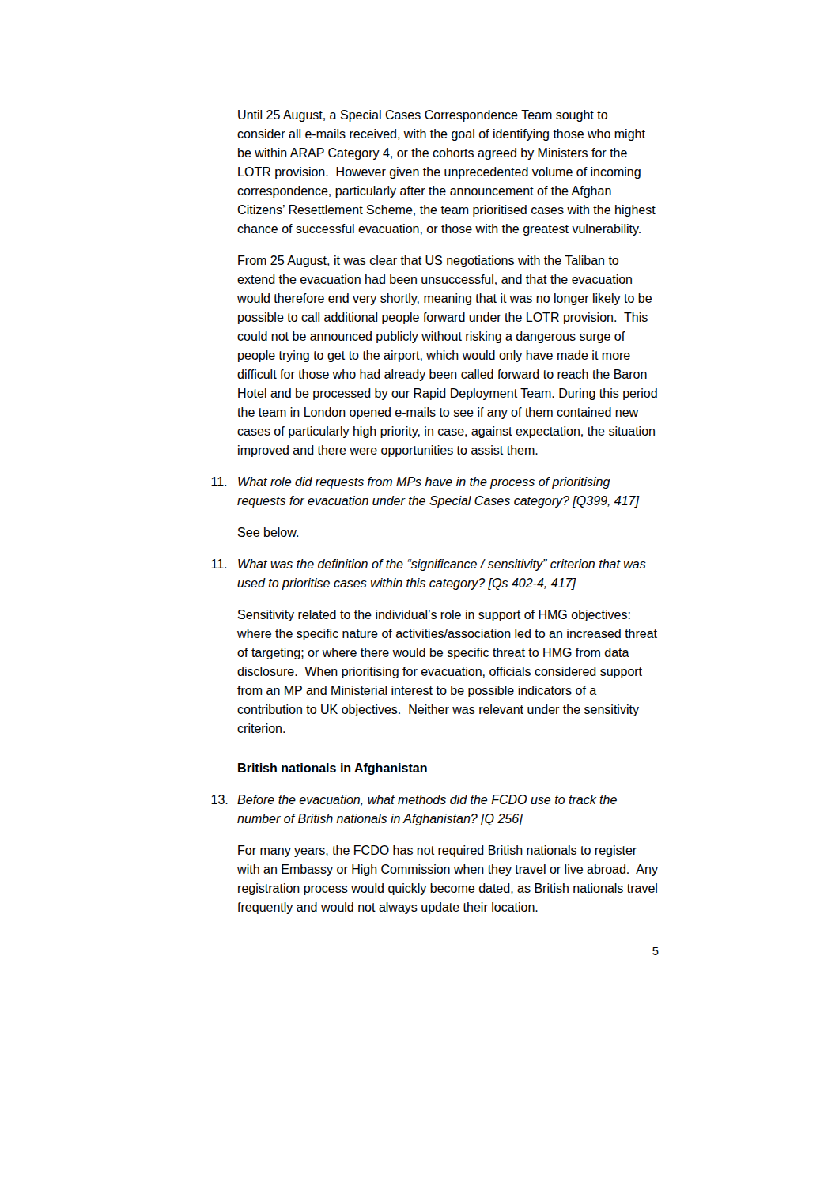Until 25 August, a Special Cases Correspondence Team sought to consider all e-mails received, with the goal of identifying those who might be within ARAP Category 4, or the cohorts agreed by Ministers for the LOTR provision. However given the unprecedented volume of incoming correspondence, particularly after the announcement of the Afghan Citizens’ Resettlement Scheme, the team prioritised cases with the highest chance of successful evacuation, or those with the greatest vulnerability.
From 25 August, it was clear that US negotiations with the Taliban to extend the evacuation had been unsuccessful, and that the evacuation would therefore end very shortly, meaning that it was no longer likely to be possible to call additional people forward under the LOTR provision. This could not be announced publicly without risking a dangerous surge of people trying to get to the airport, which would only have made it more difficult for those who had already been called forward to reach the Baron Hotel and be processed by our Rapid Deployment Team. During this period the team in London opened e-mails to see if any of them contained new cases of particularly high priority, in case, against expectation, the situation improved and there were opportunities to assist them.
What role did requests from MPs have in the process of prioritising requests for evacuation under the Special Cases category? [Q399, 417]
See below.
What was the definition of the “significance / sensitivity” criterion that was used to prioritise cases within this category? [Qs 402-4, 417]
Sensitivity related to the individual’s role in support of HMG objectives: where the specific nature of activities/association led to an increased threat of targeting; or where there would be specific threat to HMG from data disclosure. When prioritising for evacuation, officials considered support from an MP and Ministerial interest to be possible indicators of a contribution to UK objectives. Neither was relevant under the sensitivity criterion.
British nationals in Afghanistan
Before the evacuation, what methods did the FCDO use to track the number of British nationals in Afghanistan? [Q 256]
For many years, the FCDO has not required British nationals to register with an Embassy or High Commission when they travel or live abroad. Any registration process would quickly become dated, as British nationals travel frequently and would not always update their location.
5